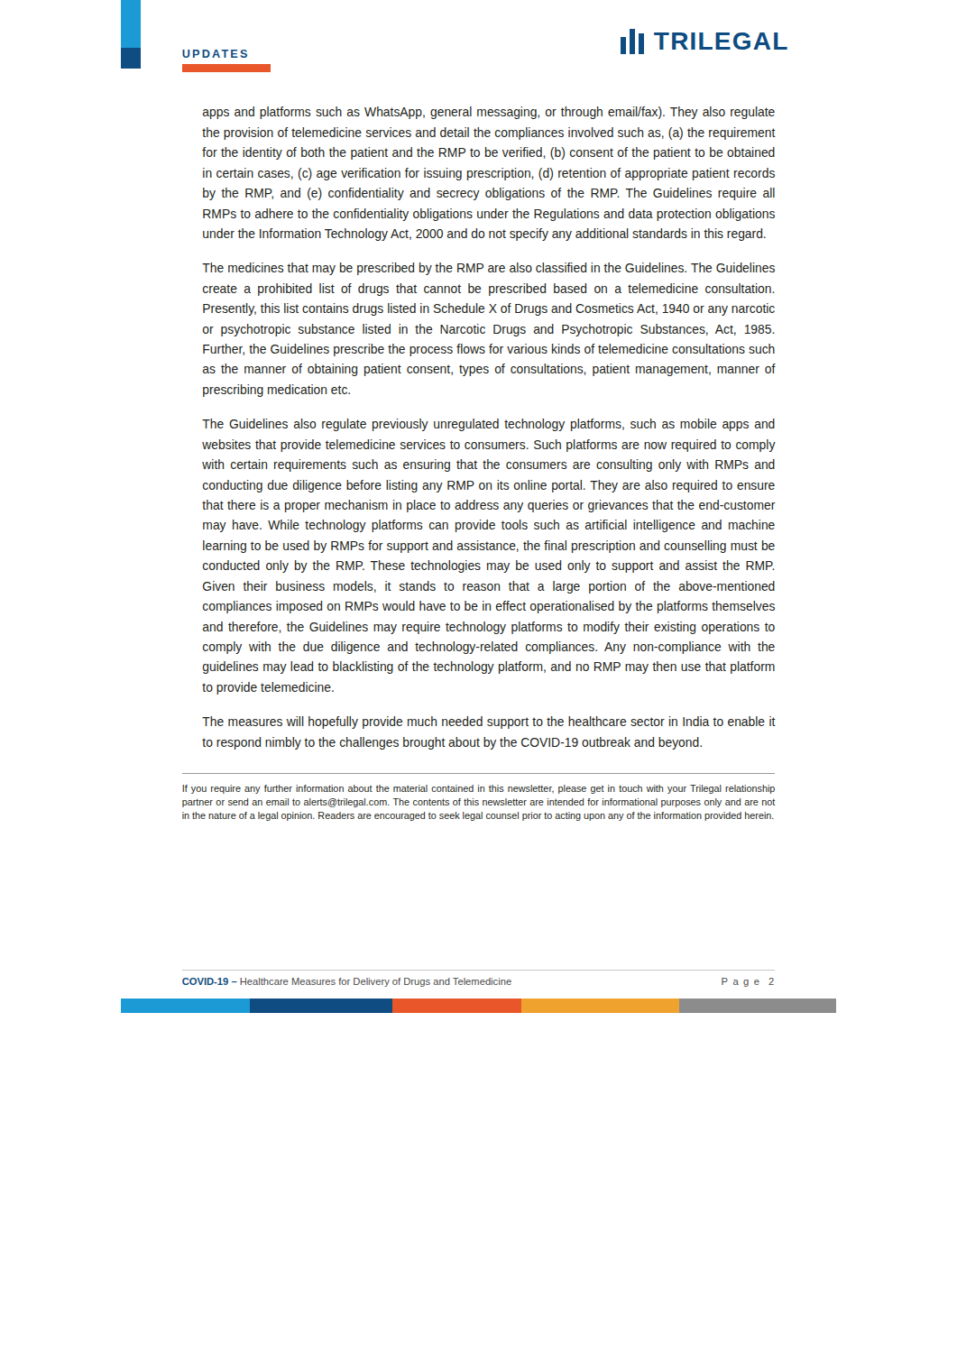UPDATES
TRILEGAL
apps and platforms such as WhatsApp, general messaging, or through email/fax). They also regulate the provision of telemedicine services and detail the compliances involved such as, (a) the requirement for the identity of both the patient and the RMP to be verified, (b) consent of the patient to be obtained in certain cases, (c) age verification for issuing prescription, (d) retention of appropriate patient records by the RMP, and (e) confidentiality and secrecy obligations of the RMP. The Guidelines require all RMPs to adhere to the confidentiality obligations under the Regulations and data protection obligations under the Information Technology Act, 2000 and do not specify any additional standards in this regard.
The medicines that may be prescribed by the RMP are also classified in the Guidelines. The Guidelines create a prohibited list of drugs that cannot be prescribed based on a telemedicine consultation. Presently, this list contains drugs listed in Schedule X of Drugs and Cosmetics Act, 1940 or any narcotic or psychotropic substance listed in the Narcotic Drugs and Psychotropic Substances, Act, 1985. Further, the Guidelines prescribe the process flows for various kinds of telemedicine consultations such as the manner of obtaining patient consent, types of consultations, patient management, manner of prescribing medication etc.
The Guidelines also regulate previously unregulated technology platforms, such as mobile apps and websites that provide telemedicine services to consumers. Such platforms are now required to comply with certain requirements such as ensuring that the consumers are consulting only with RMPs and conducting due diligence before listing any RMP on its online portal. They are also required to ensure that there is a proper mechanism in place to address any queries or grievances that the end-customer may have. While technology platforms can provide tools such as artificial intelligence and machine learning to be used by RMPs for support and assistance, the final prescription and counselling must be conducted only by the RMP. These technologies may be used only to support and assist the RMP. Given their business models, it stands to reason that a large portion of the above-mentioned compliances imposed on RMPs would have to be in effect operationalised by the platforms themselves and therefore, the Guidelines may require technology platforms to modify their existing operations to comply with the due diligence and technology-related compliances. Any non-compliance with the guidelines may lead to blacklisting of the technology platform, and no RMP may then use that platform to provide telemedicine.
The measures will hopefully provide much needed support to the healthcare sector in India to enable it to respond nimbly to the challenges brought about by the COVID-19 outbreak and beyond.
If you require any further information about the material contained in this newsletter, please get in touch with your Trilegal relationship partner or send an email to alerts@trilegal.com. The contents of this newsletter are intended for informational purposes only and are not in the nature of a legal opinion. Readers are encouraged to seek legal counsel prior to acting upon any of the information provided herein.
COVID-19 – Healthcare Measures for Delivery of Drugs and Telemedicine
P a g e 2